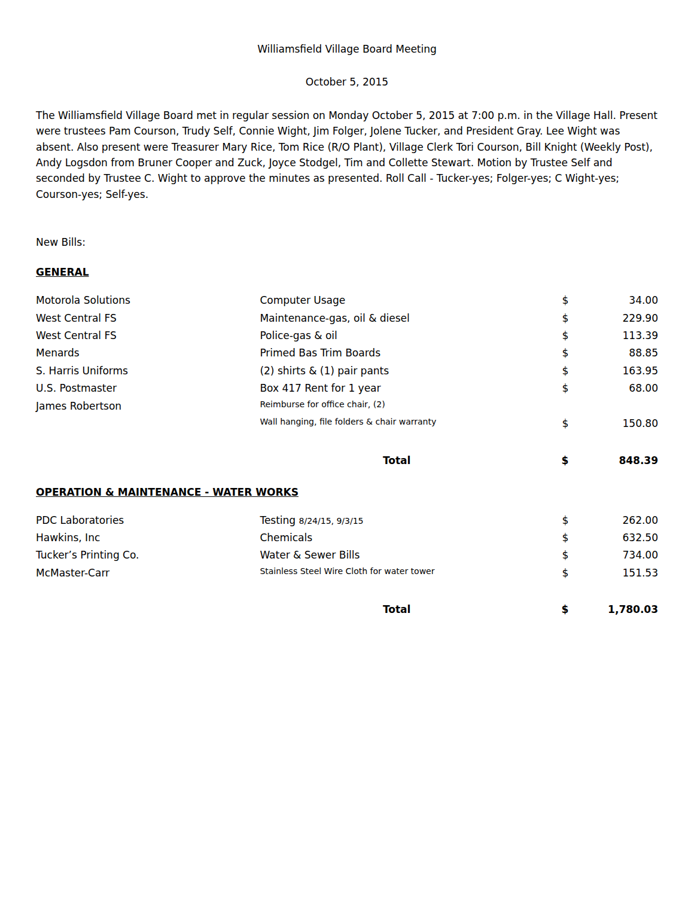Williamsfield Village Board Meeting
October 5, 2015
The Williamsfield Village Board met in regular session on Monday October 5, 2015 at 7:00 p.m. in the Village Hall. Present were trustees Pam Courson, Trudy Self, Connie Wight, Jim Folger, Jolene Tucker, and President Gray. Lee Wight was absent. Also present were Treasurer Mary Rice, Tom Rice (R/O Plant), Village Clerk Tori Courson, Bill Knight (Weekly Post), Andy Logsdon from Bruner Cooper and Zuck, Joyce Stodgel, Tim and Collette Stewart. Motion by Trustee Self and seconded by Trustee C. Wight to approve the minutes as presented. Roll Call - Tucker-yes; Folger-yes; C Wight-yes; Courson-yes; Self-yes.
New Bills:
GENERAL
| Motorola Solutions | Computer Usage | $ | 34.00 |
| West Central FS | Maintenance-gas, oil & diesel | $ | 229.90 |
| West Central FS | Police-gas & oil | $ | 113.39 |
| Menards | Primed Bas Trim Boards | $ | 88.85 |
| S. Harris Uniforms | (2) shirts & (1) pair pants | $ | 163.95 |
| U.S. Postmaster | Box 417 Rent for 1 year | $ | 68.00 |
| James Robertson | Reimburse for office chair, (2) | | |
| | Wall hanging, file folders & chair warranty | $ | 150.80 |
| | Total | $ | 848.39 |
OPERATION & MAINTENANCE - WATER WORKS
| PDC Laboratories | Testing 8/24/15, 9/3/15 | $ | 262.00 |
| Hawkins, Inc | Chemicals | $ | 632.50 |
| Tucker’s Printing Co. | Water & Sewer Bills | $ | 734.00 |
| McMaster-Carr | Stainless Steel Wire Cloth for water tower | $ | 151.53 |
| | Total | $ | 1,780.03 |